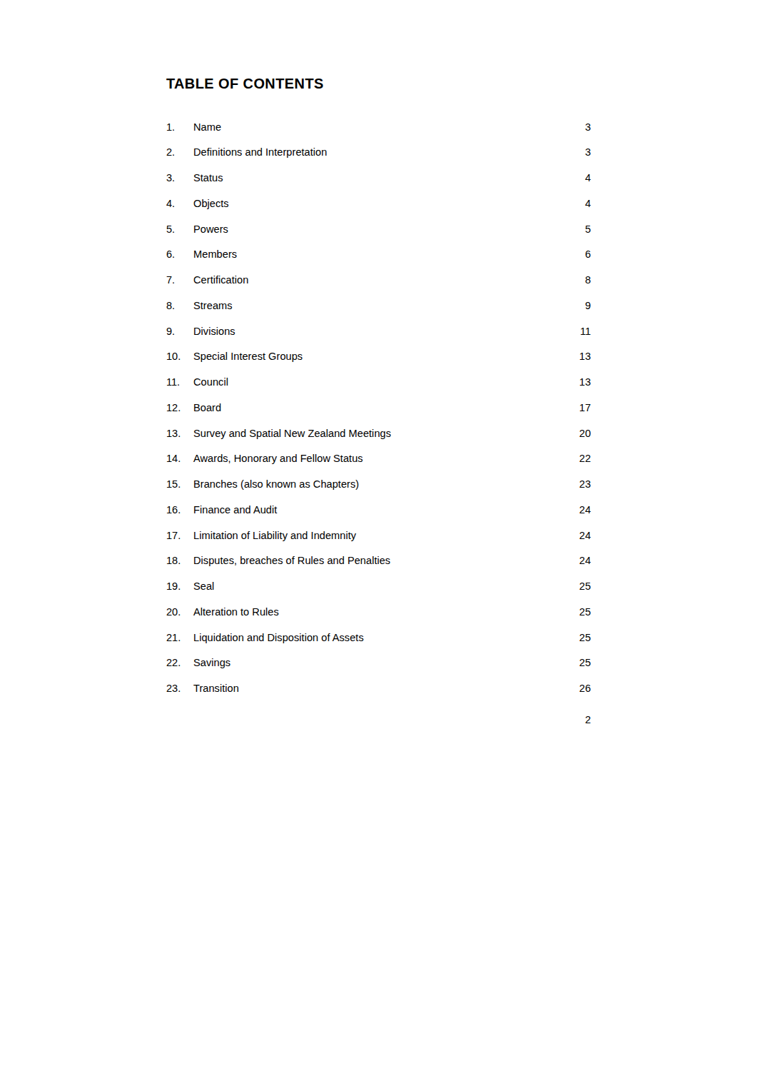TABLE OF CONTENTS
| 1. | Name | 3 |
| 2. | Definitions and Interpretation | 3 |
| 3. | Status | 4 |
| 4. | Objects | 4 |
| 5. | Powers | 5 |
| 6. | Members | 6 |
| 7. | Certification | 8 |
| 8. | Streams | 9 |
| 9. | Divisions | 11 |
| 10. | Special Interest Groups | 13 |
| 11. | Council | 13 |
| 12. | Board | 17 |
| 13. | Survey and Spatial New Zealand Meetings | 20 |
| 14. | Awards, Honorary and Fellow Status | 22 |
| 15. | Branches (also known as Chapters) | 23 |
| 16. | Finance and Audit | 24 |
| 17. | Limitation of Liability and Indemnity | 24 |
| 18. | Disputes, breaches of Rules and Penalties | 24 |
| 19. | Seal | 25 |
| 20. | Alteration to Rules | 25 |
| 21. | Liquidation and Disposition of Assets | 25 |
| 22. | Savings | 25 |
| 23. | Transition | 26 |
2